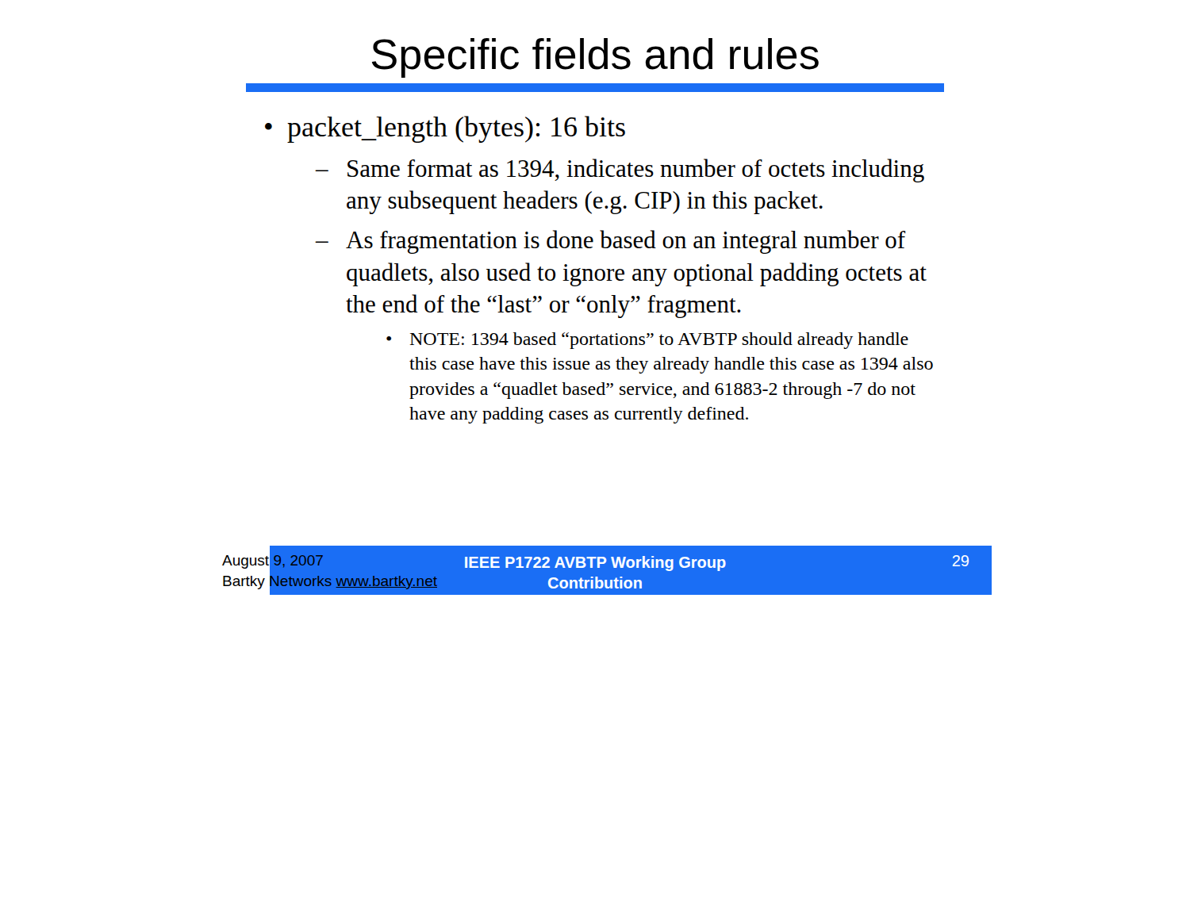Specific fields and rules
•packet_length (bytes): 16 bits
–Same format as 1394, indicates number of octets including any subsequent headers (e.g. CIP) in this packet.
–As fragmentation is done based on an integral number of quadlets, also used to ignore any optional padding octets at the end of the “last” or “only” fragment.
•NOTE: 1394 based “portations” to AVBTP should already handle this case have this issue as they already handle this case as 1394 also provides a “quadlet based” service, and 61883-2 through -7 do not have any padding cases as currently defined.
August 9, 2007
Bartky Networks www.bartky.net
IEEE P1722 AVBTP Working Group
Contribution
29